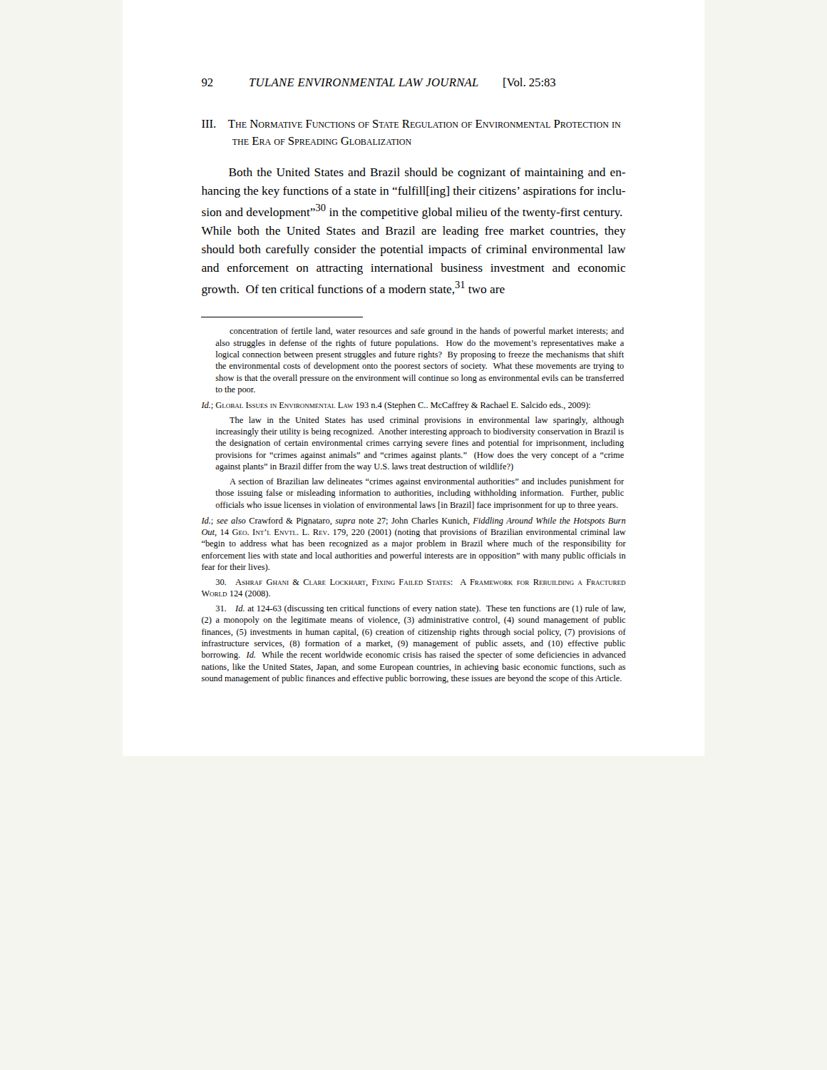92   TULANE ENVIRONMENTAL LAW JOURNAL  [Vol. 25:83
III. The Normative Functions of State Regulation of Environmental Protection in the Era of Spreading Globalization
Both the United States and Brazil should be cognizant of maintaining and enhancing the key functions of a state in “fulfill[ing] their citizens’ aspirations for inclusion and development”30 in the competitive global milieu of the twenty-first century. While both the United States and Brazil are leading free market countries, they should both carefully consider the potential impacts of criminal environmental law and enforcement on attracting international business investment and economic growth. Of ten critical functions of a modern state,31 two are
concentration of fertile land, water resources and safe ground in the hands of powerful market interests; and also struggles in defense of the rights of future populations. How do the movement’s representatives make a logical connection between present struggles and future rights? By proposing to freeze the mechanisms that shift the environmental costs of development onto the poorest sectors of society. What these movements are trying to show is that the overall pressure on the environment will continue so long as environmental evils can be transferred to the poor.
Id.; Global Issues in Environmental Law 193 n.4 (Stephen C.. McCaffrey & Rachael E. Salcido eds., 2009):
The law in the United States has used criminal provisions in environmental law sparingly, although increasingly their utility is being recognized. Another interesting approach to biodiversity conservation in Brazil is the designation of certain environmental crimes carrying severe fines and potential for imprisonment, including provisions for “crimes against animals” and “crimes against plants.” (How does the very concept of a “crime against plants” in Brazil differ from the way U.S. laws treat destruction of wildlife?)
A section of Brazilian law delineates “crimes against environmental authorities” and includes punishment for those issuing false or misleading information to authorities, including withholding information. Further, public officials who issue licenses in violation of environmental laws [in Brazil] face imprisonment for up to three years.
Id.; see also Crawford & Pignataro, supra note 27; John Charles Kunich, Fiddling Around While the Hotspots Burn Out, 14 Geo. Int’l Envtl. L. Rev. 179, 220 (2001) (noting that provisions of Brazilian environmental criminal law “begin to address what has been recognized as a major problem in Brazil where much of the responsibility for enforcement lies with state and local authorities and powerful interests are in opposition” with many public officials in fear for their lives).
30. Ashraf Ghani & Clare Lockhart, Fixing Failed States: A Framework for Rebuilding a Fractured World 124 (2008).
31. Id. at 124-63 (discussing ten critical functions of every nation state). These ten functions are (1) rule of law, (2) a monopoly on the legitimate means of violence, (3) administrative control, (4) sound management of public finances, (5) investments in human capital, (6) creation of citizenship rights through social policy, (7) provisions of infrastructure services, (8) formation of a market, (9) management of public assets, and (10) effective public borrowing. Id. While the recent worldwide economic crisis has raised the specter of some deficiencies in advanced nations, like the United States, Japan, and some European countries, in achieving basic economic functions, such as sound management of public finances and effective public borrowing, these issues are beyond the scope of this Article.